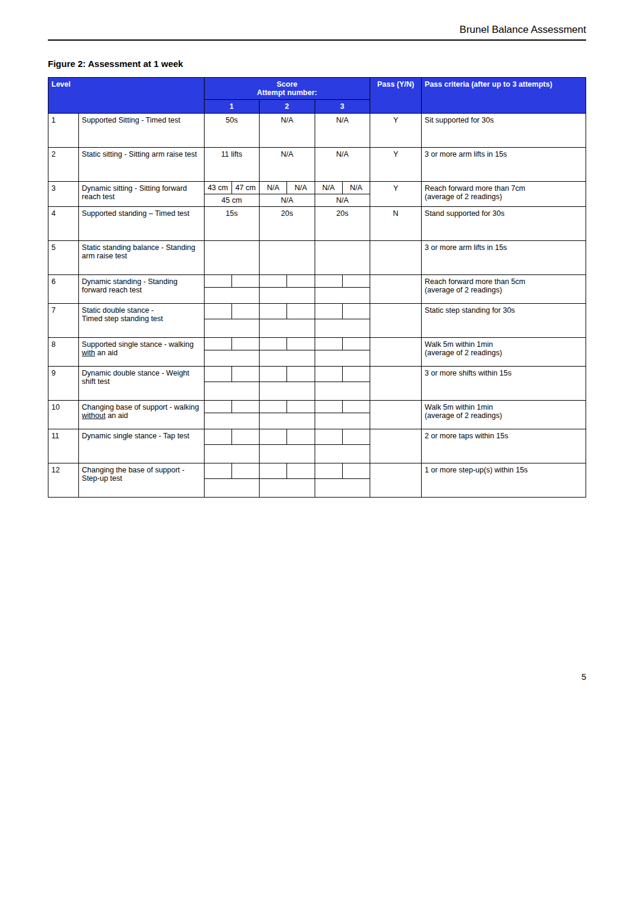Brunel Balance Assessment
Figure 2: Assessment at 1 week
| Level | Score Attempt number: | Pass (Y/N) | Pass criteria (after up to 3 attempts) |
| --- | --- | --- | --- |
| 1 | 2 | 3 |
| 1 | Supported Sitting - Timed test | 50s | N/A | N/A | Y | Sit supported for 30s |
| 2 | Static sitting - Sitting arm raise test | 11 lifts | N/A | N/A | Y | 3 or more arm lifts in 15s |
| 3 | Dynamic sitting - Sitting forward reach test | 43 cm 47 cm 45 cm | N/A N/A N/A | N/A N/A N/A | Y | Reach forward more than 7cm (average of 2 readings) |
| 4 | Supported standing – Timed test | 15s | 20s | 20s | N | Stand supported for 30s |
| 5 | Static standing balance - Standing arm raise test | | | | | 3 or more arm lifts in 15s |
| 6 | Dynamic standing - Standing forward reach test | | | | | Reach forward more than 5cm (average of 2 readings) |
| 7 | Static double stance - Timed step standing test | | | | | Static step standing for 30s |
| 8 | Supported single stance - walking with an aid | | | | | Walk 5m within 1min (average of 2 readings) |
| 9 | Dynamic double stance - Weight shift test | | | | | 3 or more shifts within 15s |
| 10 | Changing base of support - walking without an aid | | | | | Walk 5m within 1min (average of 2 readings) |
| 11 | Dynamic single stance - Tap test | | | | | 2 or more taps within 15s |
| 12 | Changing the base of support - Step-up test | | | | | 1 or more step-up(s) within 15s |
5